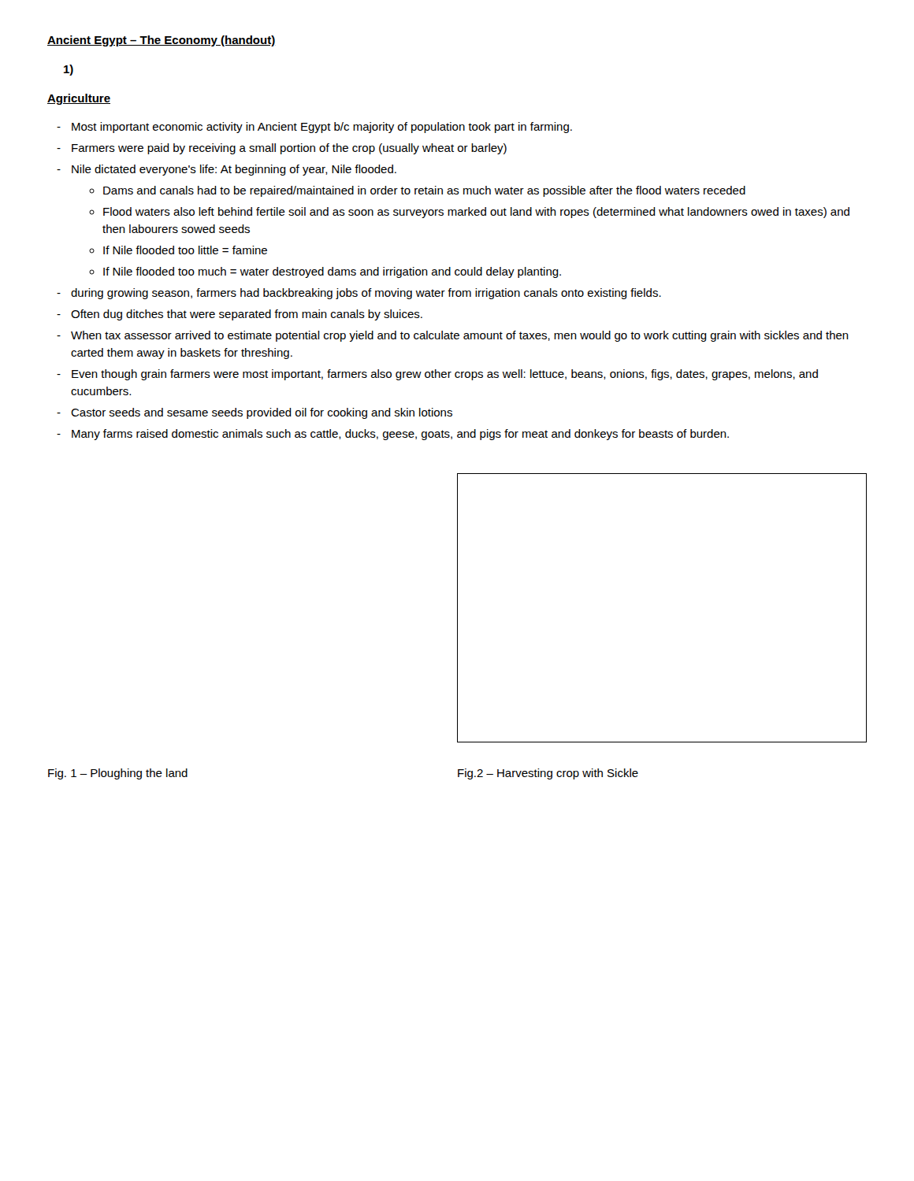Ancient Egypt – The Economy (handout)
1)
Agriculture
Most important economic activity in Ancient Egypt b/c majority of population took part in farming.
Farmers were paid by receiving a small portion of the crop (usually wheat or barley)
Nile dictated everyone's life: At beginning of year, Nile flooded.
Dams and canals had to be repaired/maintained in order to retain as much water as possible after the flood waters receded
Flood waters also left behind fertile soil and as soon as surveyors marked out land with ropes (determined what landowners owed in taxes) and then labourers sowed seeds
If Nile flooded too little = famine
If Nile flooded too much = water destroyed dams and irrigation and could delay planting.
during growing season, farmers had backbreaking jobs of moving water from irrigation canals onto existing fields.
Often dug ditches that were separated from main canals by sluices.
When tax assessor arrived to estimate potential crop yield and to calculate amount of taxes, men would go to work cutting grain with sickles and then carted them away in baskets for threshing.
Even though grain farmers were most important, farmers also grew other crops as well: lettuce, beans, onions, figs, dates, grapes, melons, and cucumbers.
Castor seeds and sesame seeds provided oil for cooking and skin lotions
Many farms raised domestic animals such as cattle, ducks, geese, goats, and pigs for meat and donkeys for beasts of burden.
| Fig. 1 – Ploughing the land | Fig.2 – Harvesting crop with Sickle |